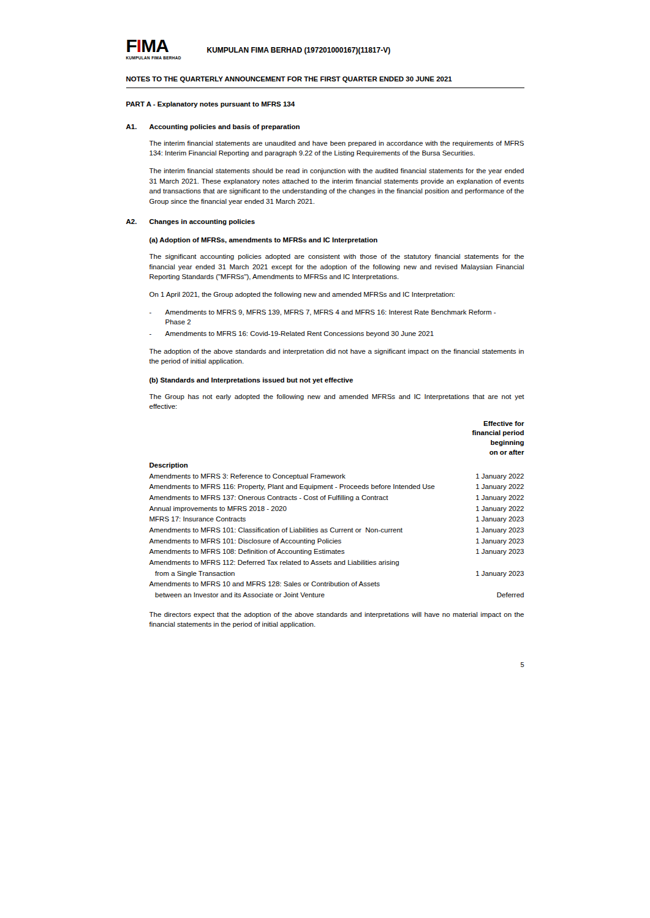FIMA
KUMPULAN FIMA BERHAD
KUMPULAN FIMA BERHAD (197201000167)(11817-V)
NOTES TO THE QUARTERLY ANNOUNCEMENT FOR THE FIRST QUARTER ENDED 30 JUNE 2021
PART A - Explanatory notes pursuant to MFRS 134
A1.
Accounting policies and basis of preparation
The interim financial statements are unaudited and have been prepared in accordance with the requirements of MFRS 134: Interim Financial Reporting and paragraph 9.22 of the Listing Requirements of the Bursa Securities.
The interim financial statements should be read in conjunction with the audited financial statements for the year ended 31 March 2021. These explanatory notes attached to the interim financial statements provide an explanation of events and transactions that are significant to the understanding of the changes in the financial position and performance of the Group since the financial year ended 31 March 2021.
A2.
Changes in accounting policies
(a) Adoption of MFRSs, amendments to MFRSs and IC Interpretation
The significant accounting policies adopted are consistent with those of the statutory financial statements for the financial year ended 31 March 2021 except for the adoption of the following new and revised Malaysian Financial Reporting Standards ("MFRSs"), Amendments to MFRSs and IC Interpretations.
On 1 April 2021, the Group adopted the following new and amended MFRSs and IC Interpretation:
Amendments to MFRS 9, MFRS 139, MFRS 7, MFRS 4 and MFRS 16: Interest Rate Benchmark Reform -Phase 2
Amendments to MFRS 16: Covid-19-Related Rent Concessions beyond 30 June 2021
The adoption of the above standards and interpretation did not have a significant impact on the financial statements in the period of initial application.
(b) Standards and Interpretations issued but not yet effective
The Group has not early adopted the following new and amended MFRSs and IC Interpretations that are not yet effective:
| | Effective for financial period beginning on or after |
| Description | |
| Amendments to MFRS 3: Reference to Conceptual Framework | 1 January 2022 |
| Amendments to MFRS 116: Property, Plant and Equipment - Proceeds before Intended Use | 1 January 2022 |
| Amendments to MFRS 137: Onerous Contracts - Cost of Fulfilling a Contract | 1 January 2022 |
| Annual improvements to MFRS 2018 - 2020 | 1 January 2022 |
| MFRS 17: Insurance Contracts | 1 January 2023 |
| Amendments to MFRS 101: Classification of Liabilities as Current or Non-current | 1 January 2023 |
| Amendments to MFRS 101: Disclosure of Accounting Policies | 1 January 2023 |
| Amendments to MFRS 108: Definition of Accounting Estimates | 1 January 2023 |
| Amendments to MFRS 112: Deferred Tax related to Assets and Liabilities arising | |
| from a Single Transaction | 1 January 2023 |
| Amendments to MFRS 10 and MFRS 128: Sales or Contribution of Assets | |
| between an Investor and its Associate or Joint Venture | Deferred |
The directors expect that the adoption of the above standards and interpretations will have no material impact on the financial statements in the period of initial application.
5